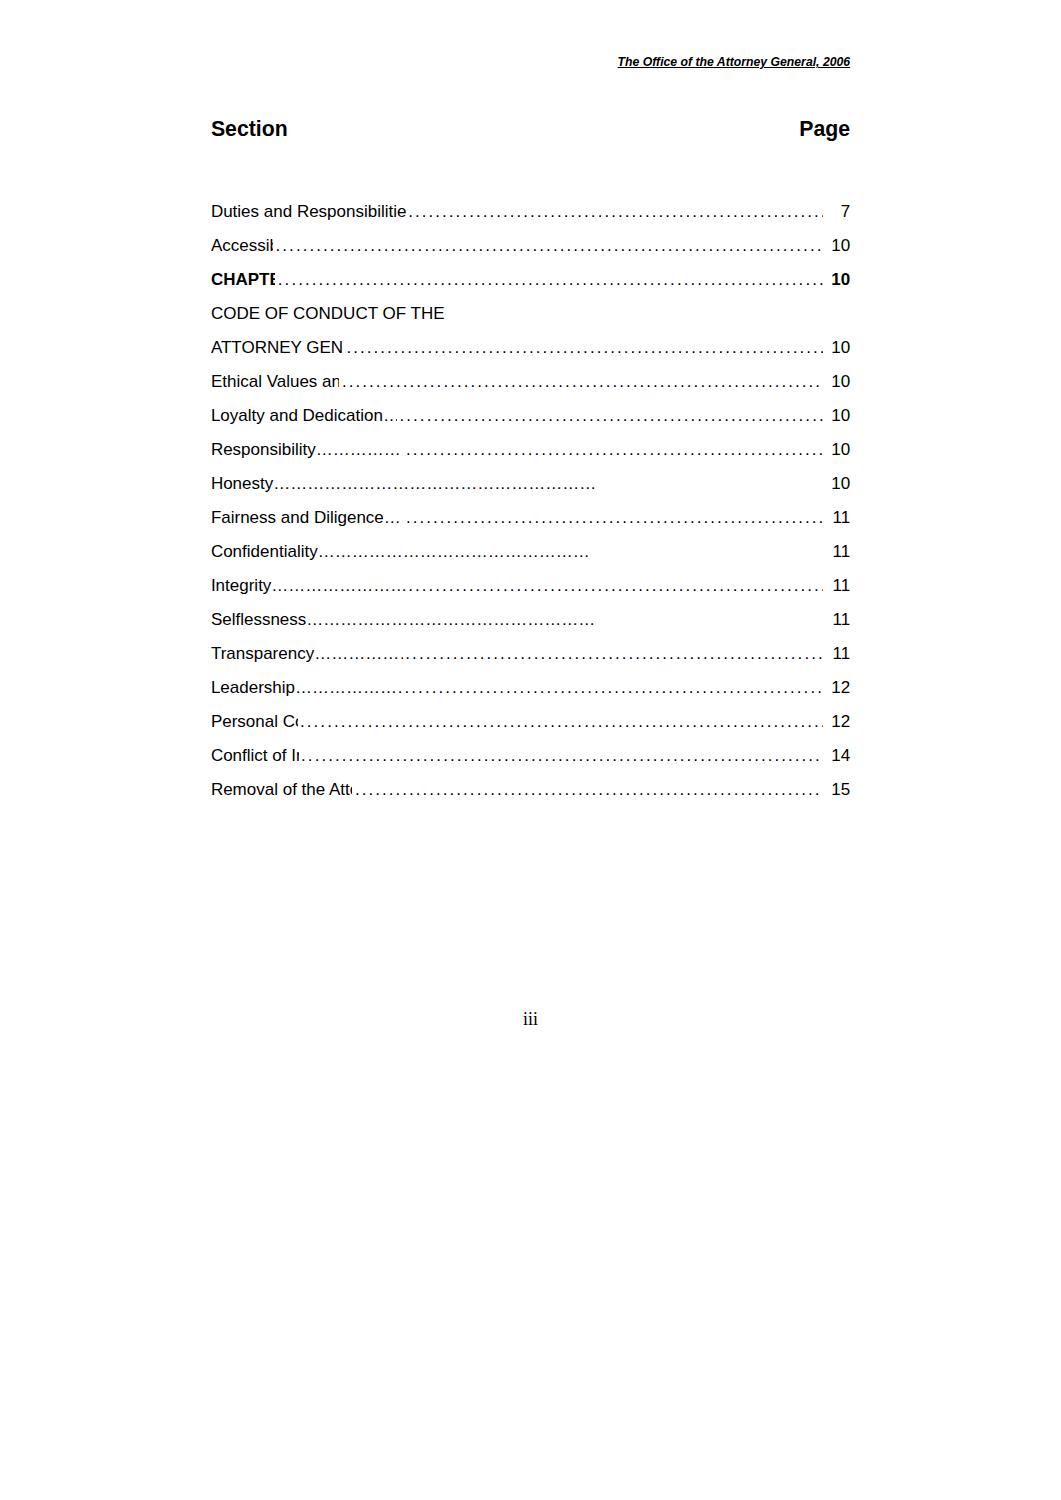The Office of the Attorney General, 2006
Section Page
Duties and Responsibilities of the Attorney General 7
Accessibility 10
CHAPTER 5 10
CODE OF CONDUCT OF THE
ATTORNEY GENERAL……… 10
Ethical Values and Principles 10
Loyalty and Dedication…………………………… 10
Responsibility………………………………………… 10
Honesty………………………………………………… 10
Fairness and Diligence……………………………… 11
Confidentiality………………………………………… 11
Integrity………………………………………………… 11
Selflessness…………………………………………… 11
Transparency………………………………………… 11
Leadership…………………………………………… 12
Personal Conduct 12
Conflict of Interest 14
Removal of the Attorney General 15
iii